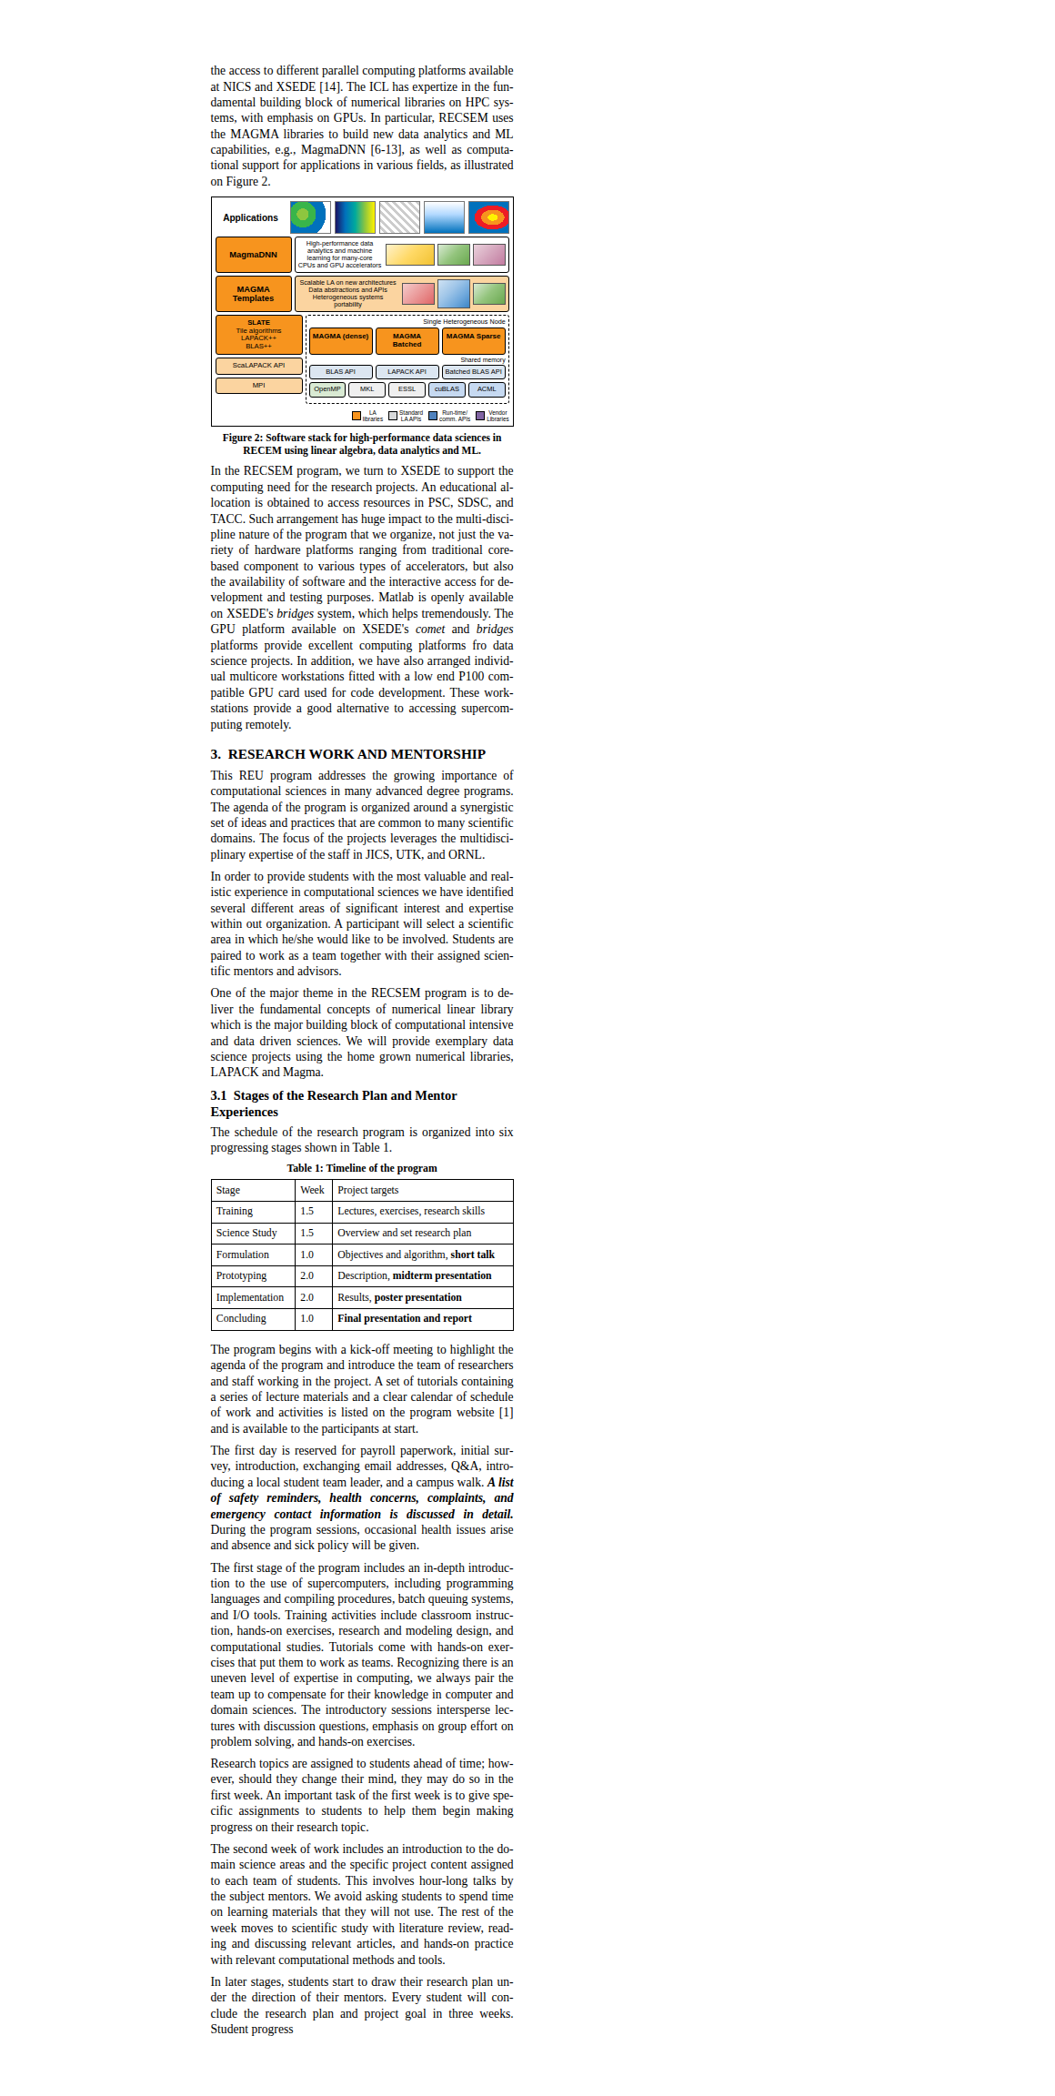the access to different parallel computing platforms available at NICS and XSEDE [14]. The ICL has expertize in the fundamental building block of numerical libraries on HPC systems, with emphasis on GPUs. In particular, RECSEM uses the MAGMA libraries to build new data analytics and ML capabilities, e.g., MagmaDNN [6-13], as well as computational support for applications in various fields, as illustrated on Figure 2.
Applications
MagmaDNN
High-performance data analytics and machine learning for many-core CPUs and GPU accelerators
MAGMA Templates
Scalable LA on new architectures
Data abstractions and APIs
Heterogeneous systems portability
SLATE
Tile algorithms
LAPACK++
BLAS++
ScaLAPACK API
MPI
Single Heterogeneous Node
MAGMA (dense)
MAGMA Batched
MAGMA Sparse
Shared memory
BLAS API
LAPACK API
Batched BLAS API
OpenMP
MKL
ESSL
cuBLAS
ACML
LA
libraries
Standard
LA APIs
Run-time/
comm. APIs
Vendor
Libraries
Figure 2: Software stack for high-performance data sciences in RECEM using linear algebra, data analytics and ML.
In the RECSEM program, we turn to XSEDE to support the computing need for the research projects. An educational allocation is obtained to access resources in PSC, SDSC, and TACC. Such arrangement has huge impact to the multi-discipline nature of the program that we organize, not just the variety of hardware platforms ranging from traditional core-based component to various types of accelerators, but also the availability of software and the interactive access for development and testing purposes. Matlab is openly available on XSEDE's bridges system, which helps tremendously. The GPU platform available on XSEDE's comet and bridges platforms provide excellent computing platforms fro data science projects. In addition, we have also arranged individual multicore workstations fitted with a low end P100 compatible GPU card used for code development. These workstations provide a good alternative to accessing supercomputing remotely.
3. RESEARCH WORK AND MENTORSHIP
This REU program addresses the growing importance of computational sciences in many advanced degree programs. The agenda of the program is organized around a synergistic set of ideas and practices that are common to many scientific domains. The focus of the projects leverages the multidisciplinary expertise of the staff in JICS, UTK, and ORNL.
In order to provide students with the most valuable and realistic experience in computational sciences we have identified several different areas of significant interest and expertise within out organization. A participant will select a scientific area in which he/she would like to be involved. Students are paired to work as a team together with their assigned scientific mentors and advisors.
One of the major theme in the RECSEM program is to deliver the fundamental concepts of numerical linear library which is the major building block of computational intensive and data driven sciences. We will provide exemplary data science projects using the home grown numerical libraries, LAPACK and Magma.
3.1 Stages of the Research Plan and Mentor Experiences
The schedule of the research program is organized into six progressing stages shown in Table 1.
Table 1: Timeline of the program
| Stage | Week | Project targets |
| --- | --- | --- |
| Training | 1.5 | Lectures, exercises, research skills |
| Science Study | 1.5 | Overview and set research plan |
| Formulation | 1.0 | Objectives and algorithm, short talk |
| Prototyping | 2.0 | Description, midterm presentation |
| Implementation | 2.0 | Results, poster presentation |
| Concluding | 1.0 | Final presentation and report |
The program begins with a kick-off meeting to highlight the agenda of the program and introduce the team of researchers and staff working in the project. A set of tutorials containing a series of lecture materials and a clear calendar of schedule of work and activities is listed on the program website [1] and is available to the participants at start.
The first day is reserved for payroll paperwork, initial survey, introduction, exchanging email addresses, Q&A, introducing a local student team leader, and a campus walk. A list of safety reminders, health concerns, complaints, and emergency contact information is discussed in detail. During the program sessions, occasional health issues arise and absence and sick policy will be given.
The first stage of the program includes an in-depth introduction to the use of supercomputers, including programming languages and compiling procedures, batch queuing systems, and I/O tools. Training activities include classroom instruction, hands-on exercises, research and modeling design, and computational studies. Tutorials come with hands-on exercises that put them to work as teams. Recognizing there is an uneven level of expertise in computing, we always pair the team up to compensate for their knowledge in computer and domain sciences. The introductory sessions intersperse lectures with discussion questions, emphasis on group effort on problem solving, and hands-on exercises.
Research topics are assigned to students ahead of time; however, should they change their mind, they may do so in the first week. An important task of the first week is to give specific assignments to students to help them begin making progress on their research topic.
The second week of work includes an introduction to the domain science areas and the specific project content assigned to each team of students. This involves hour-long talks by the subject mentors. We avoid asking students to spend time on learning materials that they will not use. The rest of the week moves to scientific study with literature review, reading and discussing relevant articles, and hands-on practice with relevant computational methods and tools.
In later stages, students start to draw their research plan under the direction of their mentors. Every student will conclude the research plan and project goal in three weeks. Student progress